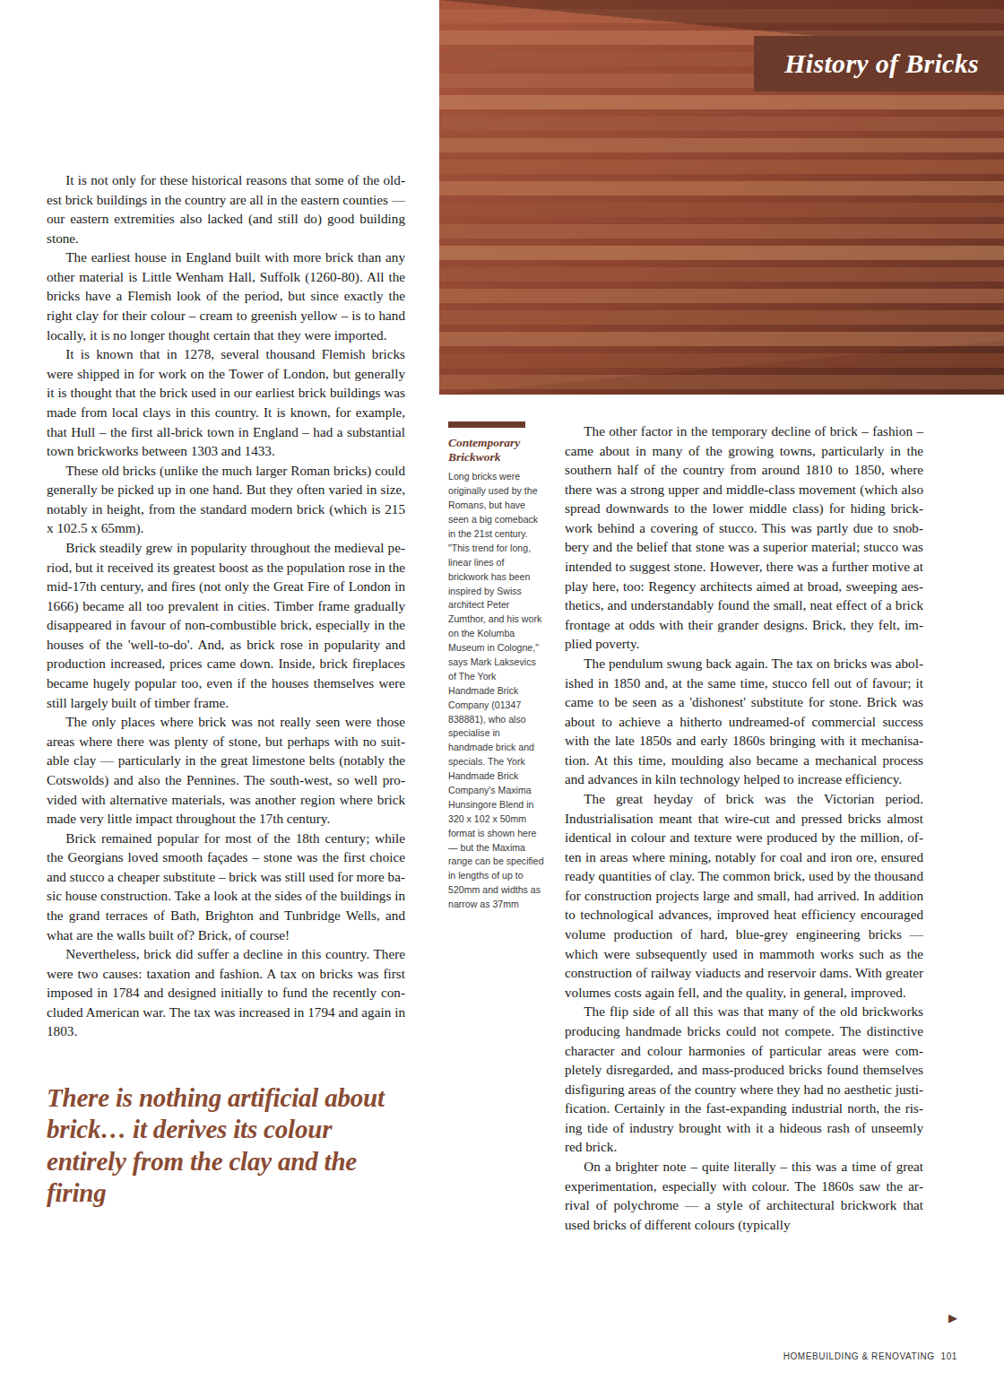History of Bricks
It is not only for these historical reasons that some of the oldest brick buildings in the country are all in the eastern counties — our eastern extremities also lacked (and still do) good building stone.
The earliest house in England built with more brick than any other material is Little Wenham Hall, Suffolk (1260-80). All the bricks have a Flemish look of the period, but since exactly the right clay for their colour – cream to greenish yellow – is to hand locally, it is no longer thought certain that they were imported.
It is known that in 1278, several thousand Flemish bricks were shipped in for work on the Tower of London, but generally it is thought that the brick used in our earliest brick buildings was made from local clays in this country. It is known, for example, that Hull – the first all-brick town in England – had a substantial town brickworks between 1303 and 1433.
These old bricks (unlike the much larger Roman bricks) could generally be picked up in one hand. But they often varied in size, notably in height, from the standard modern brick (which is 215 x 102.5 x 65mm).
Brick steadily grew in popularity throughout the medieval period, but it received its greatest boost as the population rose in the mid-17th century, and fires (not only the Great Fire of London in 1666) became all too prevalent in cities. Timber frame gradually disappeared in favour of non-combustible brick, especially in the houses of the 'well-to-do'. And, as brick rose in popularity and production increased, prices came down. Inside, brick fireplaces became hugely popular too, even if the houses themselves were still largely built of timber frame.
The only places where brick was not really seen were those areas where there was plenty of stone, but perhaps with no suitable clay — particularly in the great limestone belts (notably the Cotswolds) and also the Pennines. The south-west, so well provided with alternative materials, was another region where brick made very little impact throughout the 17th century.
Brick remained popular for most of the 18th century; while the Georgians loved smooth façades – stone was the first choice and stucco a cheaper substitute – brick was still used for more basic house construction. Take a look at the sides of the buildings in the grand terraces of Bath, Brighton and Tunbridge Wells, and what are the walls built of? Brick, of course!
Nevertheless, brick did suffer a decline in this country. There were two causes: taxation and fashion. A tax on bricks was first imposed in 1784 and designed initially to fund the recently concluded American war. The tax was increased in 1794 and again in 1803.
There is nothing artificial about brick… it derives its colour entirely from the clay and the firing
Contemporary
Brickwork
Long bricks were originally used by the Romans, but have seen a big comeback in the 21st century. "This trend for long, linear lines of brickwork has been inspired by Swiss architect Peter Zumthor, and his work on the Kolumba Museum in Cologne," says Mark Laksevics of The York Handmade Brick Company (01347 838881), who also specialise in handmade brick and specials. The York Handmade Brick Company's Maxima Hunsingore Blend in 320 x 102 x 50mm format is shown here — but the Maxima range can be specified in lengths of up to 520mm and widths as narrow as 37mm
The other factor in the temporary decline of brick – fashion – came about in many of the growing towns, particularly in the southern half of the country from around 1810 to 1850, where there was a strong upper and middle-class movement (which also spread downwards to the lower middle class) for hiding brickwork behind a covering of stucco. This was partly due to snobbery and the belief that stone was a superior material; stucco was intended to suggest stone. However, there was a further motive at play here, too: Regency architects aimed at broad, sweeping aesthetics, and understandably found the small, neat effect of a brick frontage at odds with their grander designs. Brick, they felt, implied poverty.
The pendulum swung back again. The tax on bricks was abolished in 1850 and, at the same time, stucco fell out of favour; it came to be seen as a 'dishonest' substitute for stone. Brick was about to achieve a hitherto undreamed-of commercial success with the late 1850s and early 1860s bringing with it mechanisation. At this time, moulding also became a mechanical process and advances in kiln technology helped to increase efficiency.
The great heyday of brick was the Victorian period. Industrialisation meant that wire-cut and pressed bricks almost identical in colour and texture were produced by the million, often in areas where mining, notably for coal and iron ore, ensured ready quantities of clay. The common brick, used by the thousand for construction projects large and small, had arrived. In addition to technological advances, improved heat efficiency encouraged volume production of hard, blue-grey engineering bricks — which were subsequently used in mammoth works such as the construction of railway viaducts and reservoir dams. With greater volumes costs again fell, and the quality, in general, improved.
The flip side of all this was that many of the old brickworks producing handmade bricks could not compete. The distinctive character and colour harmonies of particular areas were completely disregarded, and mass-produced bricks found themselves disfiguring areas of the country where they had no aesthetic justification. Certainly in the fast-expanding industrial north, the rising tide of industry brought with it a hideous rash of unseemly red brick.
On a brighter note – quite literally – this was a time of great experimentation, especially with colour. The 1860s saw the arrival of polychrome — a style of architectural brickwork that used bricks of different colours (typically
▶
HOMEBUILDING & RENOVATING 101